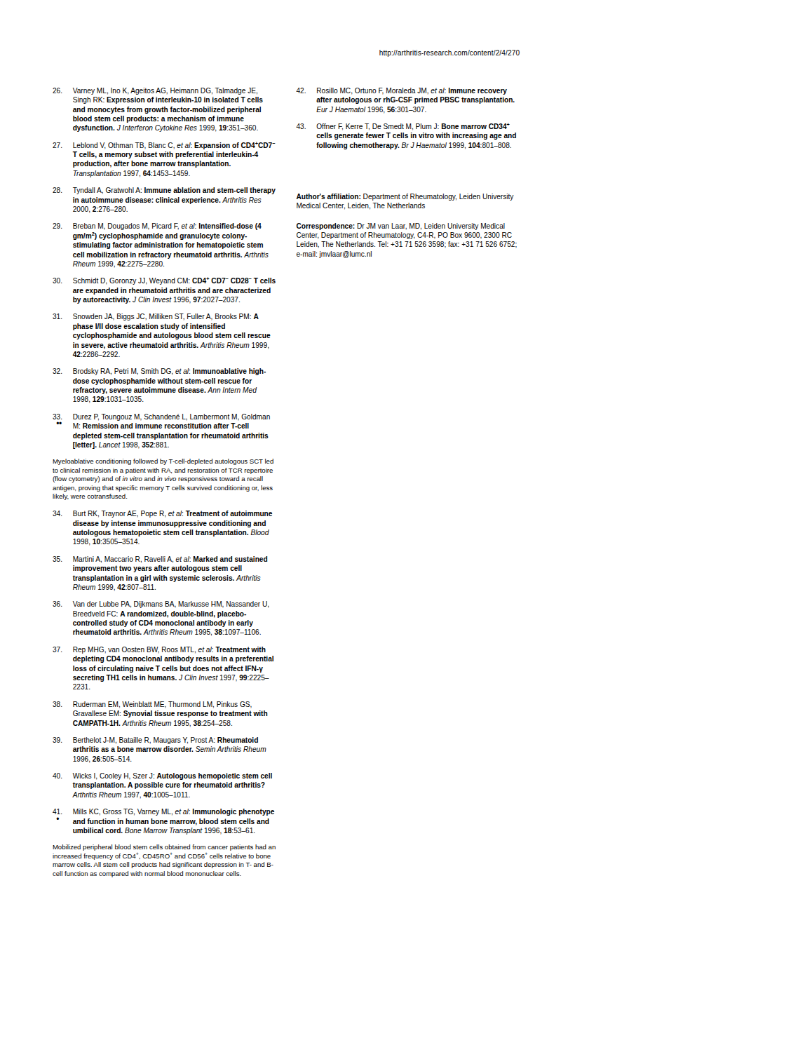http://arthritis-research.com/content/2/4/270
26. Varney ML, Ino K, Ageitos AG, Heimann DG, Talmadge JE, Singh RK: Expression of interleukin-10 in isolated T cells and monocytes from growth factor-mobilized peripheral blood stem cell products: a mechanism of immune dysfunction. J Interferon Cytokine Res 1999, 19:351–360.
27. Leblond V, Othman TB, Blanc C, et al: Expansion of CD4+CD7− T cells, a memory subset with preferential interleukin-4 production, after bone marrow transplantation. Transplantation 1997, 64:1453–1459.
28. Tyndall A, Gratwohl A: Immune ablation and stem-cell therapy in autoimmune disease: clinical experience. Arthritis Res 2000, 2:276–280.
29. Breban M, Dougados M, Picard F, et al: Intensified-dose (4 gm/m2) cyclophosphamide and granulocyte colony-stimulating factor administration for hematopoietic stem cell mobilization in refractory rheumatoid arthritis. Arthritis Rheum 1999, 42:2275–2280.
30. Schmidt D, Goronzy JJ, Weyand CM: CD4+ CD7− CD28− T cells are expanded in rheumatoid arthritis and are characterized by autoreactivity. J Clin Invest 1996, 97:2027–2037.
31. Snowden JA, Biggs JC, Milliken ST, Fuller A, Brooks PM: A phase I/II dose escalation study of intensified cyclophosphamide and autologous blood stem cell rescue in severe, active rheumatoid arthritis. Arthritis Rheum 1999, 42:2286–2292.
32. Brodsky RA, Petri M, Smith DG, et al: Immunoablative high-dose cyclophosphamide without stem-cell rescue for refractory, severe autoimmune disease. Ann Intern Med 1998, 129:1031–1035.
33. •• Durez P, Toungouz M, Schandené L, Lambermont M, Goldman M: Remission and immune reconstitution after T-cell depleted stem-cell transplantation for rheumatoid arthritis [letter]. Lancet 1998, 352:881.
Myeloablative conditioning followed by T-cell-depleted autologous SCT led to clinical remission in a patient with RA, and restoration of TCR repertoire (flow cytometry) and of in vitro and in vivo responsivess toward a recall antigen, proving that specific memory T cells survived conditioning or, less likely, were cotransfused.
34. Burt RK, Traynor AE, Pope R, et al: Treatment of autoimmune disease by intense immunosuppressive conditioning and autologous hematopoietic stem cell transplantation. Blood 1998, 10:3505–3514.
35. Martini A, Maccario R, Ravelli A, et al: Marked and sustained improvement two years after autologous stem cell transplantation in a girl with systemic sclerosis. Arthritis Rheum 1999, 42:807–811.
36. Van der Lubbe PA, Dijkmans BA, Markusse HM, Nassander U, Breedveld FC: A randomized, double-blind, placebo-controlled study of CD4 monoclonal antibody in early rheumatoid arthritis. Arthritis Rheum 1995, 38:1097–1106.
37. Rep MHG, van Oosten BW, Roos MTL, et al: Treatment with depleting CD4 monoclonal antibody results in a preferential loss of circulating naive T cells but does not affect IFN-γ secreting TH1 cells in humans. J Clin Invest 1997, 99:2225–2231.
38. Ruderman EM, Weinblatt ME, Thurmond LM, Pinkus GS, Gravallese EM: Synovial tissue response to treatment with CAMPATH-1H. Arthritis Rheum 1995, 38:254–258.
39. Berthelot J-M, Bataille R, Maugars Y, Prost A: Rheumatoid arthritis as a bone marrow disorder. Semin Arthritis Rheum 1996, 26:505–514.
40. Wicks I, Cooley H, Szer J: Autologous hemopoietic stem cell transplantation. A possible cure for rheumatoid arthritis? Arthritis Rheum 1997, 40:1005–1011.
41. • Mills KC, Gross TG, Varney ML, et al: Immunologic phenotype and function in human bone marrow, blood stem cells and umbilical cord. Bone Marrow Transplant 1996, 18:53–61.
Mobilized peripheral blood stem cells obtained from cancer patients had an increased frequency of CD4+, CD45RO+ and CD56+ cells relative to bone marrow cells. All stem cell products had significant depression in T- and B-cell function as compared with normal blood mononuclear cells.
42. Rosillo MC, Ortuno F, Moraleda JM, et al: Immune recovery after autologous or rhG-CSF primed PBSC transplantation. Eur J Haematol 1996, 56:301–307.
43. Offner F, Kerre T, De Smedt M, Plum J: Bone marrow CD34+ cells generate fewer T cells in vitro with increasing age and following chemotherapy. Br J Haematol 1999, 104:801–808.
Author's affiliation: Department of Rheumatology, Leiden University Medical Center, Leiden, The Netherlands
Correspondence: Dr JM van Laar, MD, Leiden University Medical Center, Department of Rheumatology, C4-R, PO Box 9600, 2300 RC Leiden, The Netherlands. Tel: +31 71 526 3598; fax: +31 71 526 6752; e-mail: jmvlaar@lumc.nl